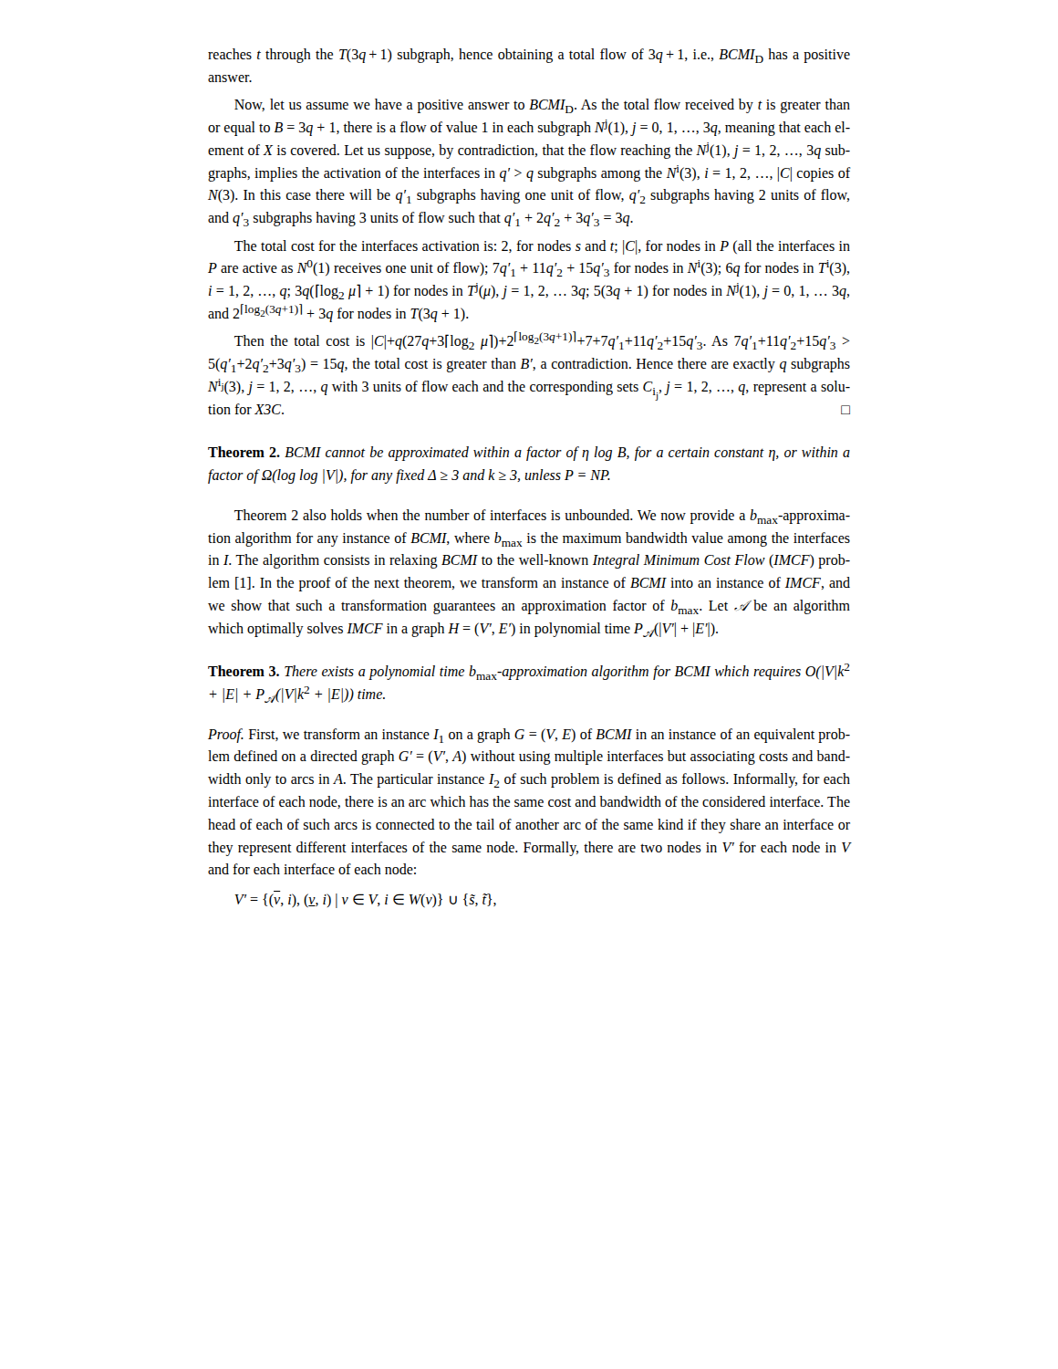reaches t through the T(3q + 1) subgraph, hence obtaining a total flow of 3q + 1, i.e., BCMID has a positive answer.
Now, let us assume we have a positive answer to BCMID. As the total flow received by t is greater than or equal to B = 3q + 1, there is a flow of value 1 in each subgraph Nj(1), j = 0, 1, …, 3q, meaning that each element of X is covered. Let us suppose, by contradiction, that the flow reaching the Nj(1), j = 1, 2, …, 3q subgraphs, implies the activation of the interfaces in q′ > q subgraphs among the Ni(3), i = 1, 2, …, |C| copies of N(3). In this case there will be q′1 subgraphs having one unit of flow, q′2 subgraphs having 2 units of flow, and q′3 subgraphs having 3 units of flow such that q′1 + 2q′2 + 3q′3 = 3q.
The total cost for the interfaces activation is: 2, for nodes s and t; |C|, for nodes in P (all the interfaces in P are active as N0(1) receives one unit of flow); 7q′1 + 11q′2 + 15q′3 for nodes in Ni(3); 6q for nodes in Ti(3), i = 1, 2, …, q; 3q(⌈log2 μ⌉ + 1) for nodes in Tj(μ), j = 1, 2, … 3q; 5(3q + 1) for nodes in Nj(1), j = 0, 1, … 3q, and 2⌈log2(3q+1)⌉ + 3q for nodes in T(3q + 1).
Then the total cost is |C|+q(27q+3⌈log2 μ⌉)+2⌈log2(3q+1)⌉+7+7q′1+11q′2+15q′3. As 7q′1+11q′2+15q′3 > 5(q′1+2q′2+3q′3) = 15q, the total cost is greater than B′, a contradiction. Hence there are exactly q subgraphs Nij(3), j = 1, 2, …, q with 3 units of flow each and the corresponding sets Cij, j = 1, 2, …, q, represent a solution for X3C. □
Theorem 2. BCMI cannot be approximated within a factor of η log B, for a certain constant η, or within a factor of Ω(log log |V|), for any fixed Δ ≥ 3 and k ≥ 3, unless P = NP.
Theorem 2 also holds when the number of interfaces is unbounded. We now provide a bmax-approximation algorithm for any instance of BCMI, where bmax is the maximum bandwidth value among the interfaces in I. The algorithm consists in relaxing BCMI to the well-known Integral Minimum Cost Flow (IMCF) problem [1]. In the proof of the next theorem, we transform an instance of BCMI into an instance of IMCF, and we show that such a transformation guarantees an approximation factor of bmax. Let 𝒜 be an algorithm which optimally solves IMCF in a graph H = (V′, E′) in polynomial time P𝒜(|V′| + |E′|).
Theorem 3. There exists a polynomial time bmax-approximation algorithm for BCMI which requires O(|V|k2 + |E| + P𝒜(|V|k2 + |E|)) time.
Proof. First, we transform an instance I1 on a graph G = (V, E) of BCMI in an instance of an equivalent problem defined on a directed graph G′ = (V′, A) without using multiple interfaces but associating costs and bandwidth only to arcs in A. The particular instance I2 of such problem is defined as follows. Informally, for each interface of each node, there is an arc which has the same cost and bandwidth of the considered interface. The head of each of such arcs is connected to the tail of another arc of the same kind if they share an interface or they represent different interfaces of the same node. Formally, there are two nodes in V′ for each node in V and for each interface of each node:
V′ = {(v, i), (v, i) | v ∈ V, i ∈ W(v)} ∪ {s̃, t̃},